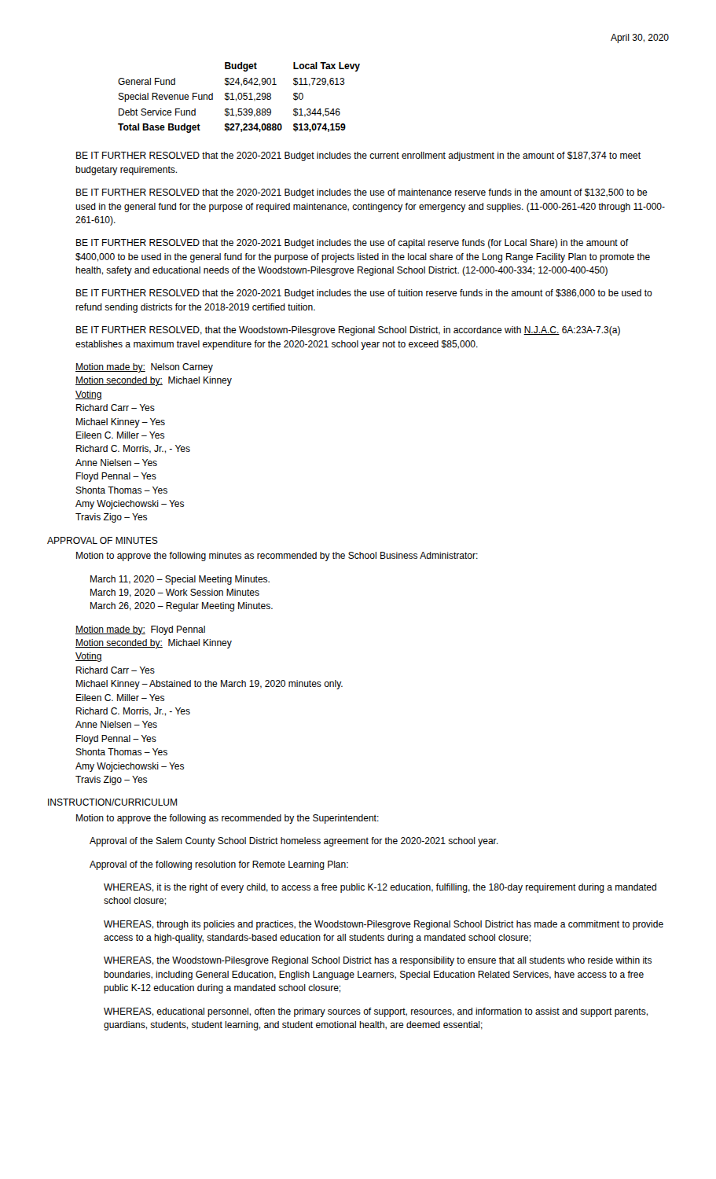April 30, 2020
| | Budget | Local Tax Levy |
| --- | --- | --- |
| General Fund | $24,642,901 | $11,729,613 |
| Special Revenue Fund | $1,051,298 | $0 |
| Debt Service Fund | $1,539,889 | $1,344,546 |
| Total Base Budget | $27,234,0880 | $13,074,159 |
BE IT FURTHER RESOLVED that the 2020-2021 Budget includes the current enrollment adjustment in the amount of $187,374 to meet budgetary requirements.
BE IT FURTHER RESOLVED that the 2020-2021 Budget includes the use of maintenance reserve funds in the amount of $132,500 to be used in the general fund for the purpose of required maintenance, contingency for emergency and supplies. (11-000-261-420 through 11-000-261-610).
BE IT FURTHER RESOLVED that the 2020-2021 Budget includes the use of capital reserve funds (for Local Share) in the amount of $400,000 to be used in the general fund for the purpose of projects listed in the local share of the Long Range Facility Plan to promote the health, safety and educational needs of the Woodstown-Pilesgrove Regional School District. (12-000-400-334; 12-000-400-450)
BE IT FURTHER RESOLVED that the 2020-2021 Budget includes the use of tuition reserve funds in the amount of $386,000 to be used to refund sending districts for the 2018-2019 certified tuition.
BE IT FURTHER RESOLVED, that the Woodstown-Pilesgrove Regional School District, in accordance with N.J.A.C. 6A:23A-7.3(a) establishes a maximum travel expenditure for the 2020-2021 school year not to exceed $85,000.
Motion made by: Nelson Carney
Motion seconded by: Michael Kinney
Voting
Richard Carr – Yes
Michael Kinney – Yes
Eileen C. Miller – Yes
Richard C. Morris, Jr., - Yes
Anne Nielsen – Yes
Floyd Pennal – Yes
Shonta Thomas – Yes
Amy Wojciechowski – Yes
Travis Zigo – Yes
APPROVAL OF MINUTES
Motion to approve the following minutes as recommended by the School Business Administrator:
March 11, 2020 – Special Meeting Minutes.
March 19, 2020 – Work Session Minutes
March 26, 2020 – Regular Meeting Minutes.
Motion made by: Floyd Pennal
Motion seconded by: Michael Kinney
Voting
Richard Carr – Yes
Michael Kinney – Abstained to the March 19, 2020 minutes only.
Eileen C. Miller – Yes
Richard C. Morris, Jr., - Yes
Anne Nielsen – Yes
Floyd Pennal – Yes
Shonta Thomas – Yes
Amy Wojciechowski – Yes
Travis Zigo – Yes
INSTRUCTION/CURRICULUM
Motion to approve the following as recommended by the Superintendent:
Approval of the Salem County School District homeless agreement for the 2020-2021 school year.
Approval of the following resolution for Remote Learning Plan:
WHEREAS, it is the right of every child, to access a free public K-12 education, fulfilling, the 180-day requirement during a mandated school closure;
WHEREAS, through its policies and practices, the Woodstown-Pilesgrove Regional School District has made a commitment to provide access to a high-quality, standards-based education for all students during a mandated school closure;
WHEREAS, the Woodstown-Pilesgrove Regional School District has a responsibility to ensure that all students who reside within its boundaries, including General Education, English Language Learners, Special Education Related Services, have access to a free public K-12 education during a mandated school closure;
WHEREAS, educational personnel, often the primary sources of support, resources, and information to assist and support parents, guardians, students, student learning, and student emotional health, are deemed essential;